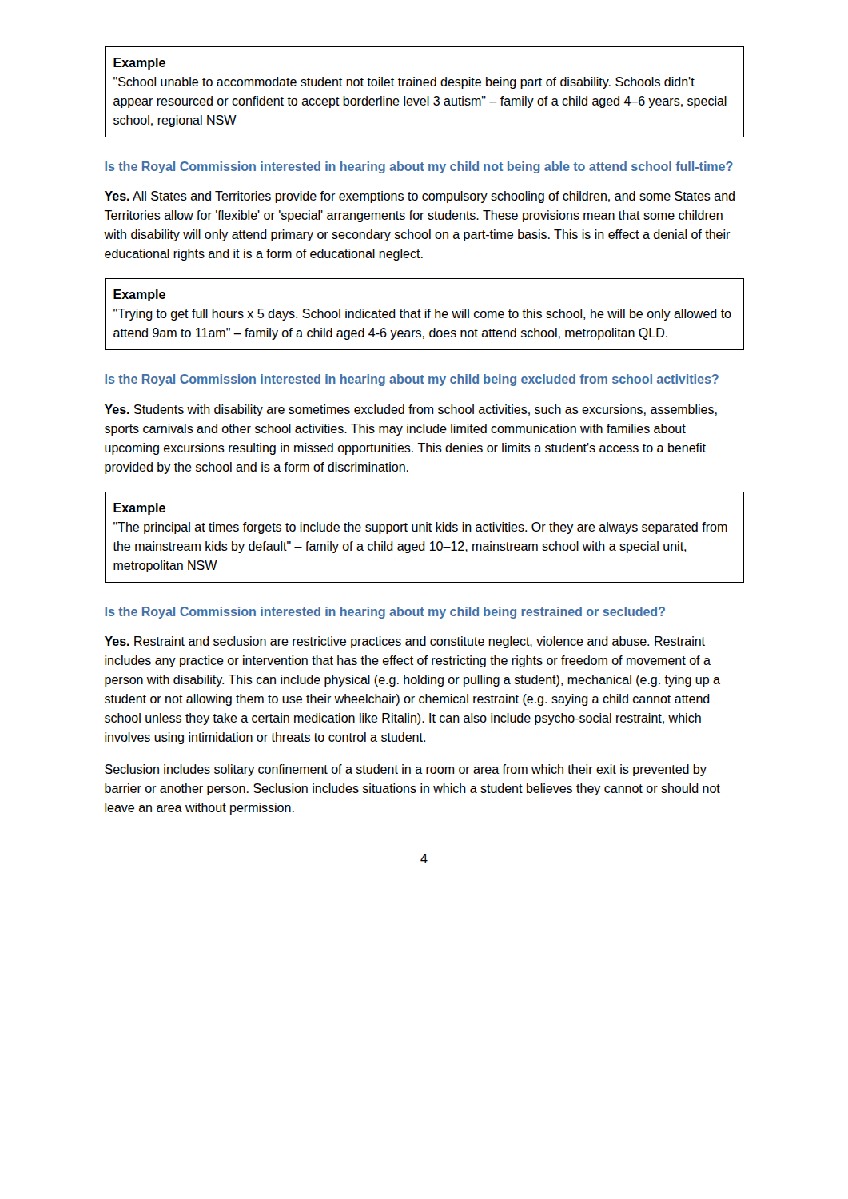Example
"School unable to accommodate student not toilet trained despite being part of disability. Schools didn't appear resourced or confident to accept borderline level 3 autism" – family of a child aged 4–6 years, special school, regional NSW
Is the Royal Commission interested in hearing about my child not being able to attend school full-time?
Yes. All States and Territories provide for exemptions to compulsory schooling of children, and some States and Territories allow for 'flexible' or 'special' arrangements for students. These provisions mean that some children with disability will only attend primary or secondary school on a part-time basis. This is in effect a denial of their educational rights and it is a form of educational neglect.
Example
"Trying to get full hours x 5 days. School indicated that if he will come to this school, he will be only allowed to attend 9am to 11am" – family of a child aged 4-6 years, does not attend school, metropolitan QLD.
Is the Royal Commission interested in hearing about my child being excluded from school activities?
Yes. Students with disability are sometimes excluded from school activities, such as excursions, assemblies, sports carnivals and other school activities. This may include limited communication with families about upcoming excursions resulting in missed opportunities. This denies or limits a student's access to a benefit provided by the school and is a form of discrimination.
Example
"The principal at times forgets to include the support unit kids in activities. Or they are always separated from the mainstream kids by default" – family of a child aged 10–12, mainstream school with a special unit, metropolitan NSW
Is the Royal Commission interested in hearing about my child being restrained or secluded?
Yes. Restraint and seclusion are restrictive practices and constitute neglect, violence and abuse. Restraint includes any practice or intervention that has the effect of restricting the rights or freedom of movement of a person with disability. This can include physical (e.g. holding or pulling a student), mechanical (e.g. tying up a student or not allowing them to use their wheelchair) or chemical restraint (e.g. saying a child cannot attend school unless they take a certain medication like Ritalin). It can also include psycho-social restraint, which involves using intimidation or threats to control a student.
Seclusion includes solitary confinement of a student in a room or area from which their exit is prevented by barrier or another person. Seclusion includes situations in which a student believes they cannot or should not leave an area without permission.
4